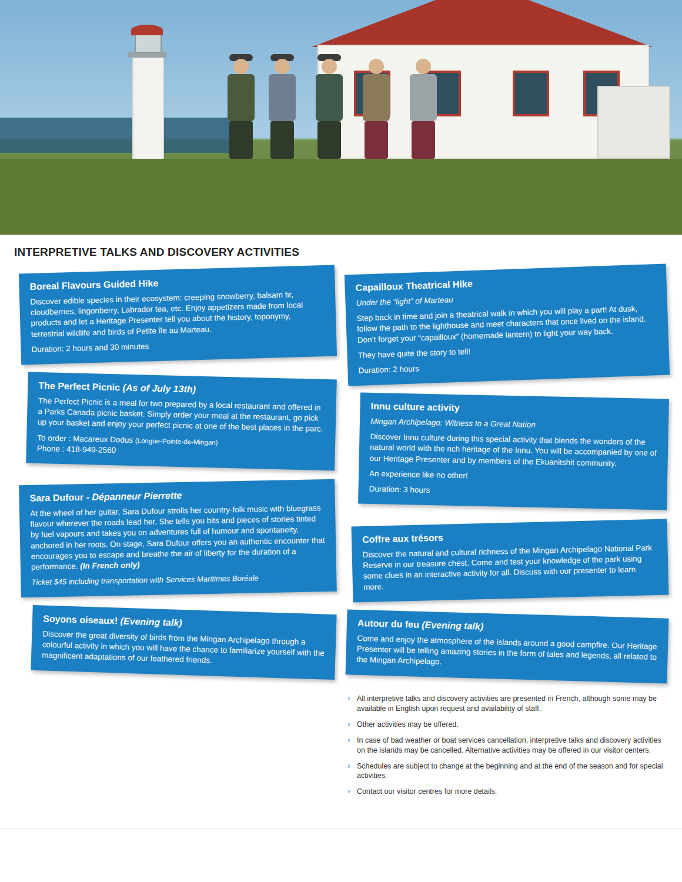INTERPRETIVE TALKS AND DISCOVERY ACTIVITIES
Boreal Flavours Guided Hike
Discover edible species in their ecosystem: creeping snowberry, balsam fir, cloudberries, lingonberry, Labrador tea, etc. Enjoy appetizers made from local products and let a Heritage Presenter tell you about the history, toponymy, terrestrial wildlife and birds of Petite île au Marteau.
Duration: 2 hours and 30 minutes
The Perfect Picnic (As of July 13th)
The Perfect Picnic is a meal for two prepared by a local restaurant and offered in a Parks Canada picnic basket. Simply order your meal at the restaurant, go pick up your basket and enjoy your perfect picnic at one of the best places in the parc.
To order : Macareux Dodus (Longue-Pointe-de-Mingan)
Phone : 418-949-2560
Sara Dufour - Dépanneur Pierrette
At the wheel of her guitar, Sara Dufour strolls her country-folk music with bluegrass flavour wherever the roads lead her. She tells you bits and pieces of stories tinted by fuel vapours and takes you on adventures full of humour and spontaneity, anchored in her roots. On stage, Sara Dufour offers you an authentic encounter that encourages you to escape and breathe the air of liberty for the duration of a performance. (In French only)
Ticket $45 including transportation with Services Maritimes Boréale
Soyons oiseaux! (Evening talk)
Discover the great diversity of birds from the Mingan Archipelago through a colourful activity in which you will have the chance to familiarize yourself with the magnificent adaptations of our feathered friends.
Capailloux Theatrical Hike
Under the “light” of Marteau
Step back in time and join a theatrical walk in which you will play a part! At dusk, follow the path to the lighthouse and meet characters that once lived on the island. Don’t forget your “capailloux” (homemade lantern) to light your way back.
They have quite the story to tell!
Duration: 2 hours
Innu culture activity
Mingan Archipelago: Witness to a Great Nation
Discover Innu culture during this special activity that blends the wonders of the natural world with the rich heritage of the Innu. You will be accompanied by one of our Heritage Presenter and by members of the Ekuanitshit community.
An experience like no other!
Duration: 3 hours
Coffre aux trésors
Discover the natural and cultural richness of the Mingan Archipelago National Park Reserve in our treasure chest. Come and test your knowledge of the park using some clues in an interactive activity for all. Discuss with our presenter to learn more.
Autour du feu (Evening talk)
Come and enjoy the atmosphere of the islands around a good campfire. Our Heritage Presenter will be telling amazing stories in the form of tales and legends, all related to the Mingan Archipelago.
All interpretive talks and discovery activities are presented in French, although some may be available in English upon request and availability of staff.
Other activities may be offered.
In case of bad weather or boat services cancellation, interpretive talks and discovery activities on the islands may be cancelled. Alternative activities may be offered in our visitor centers.
Schedules are subject to change at the beginning and at the end of the season and for special activities.
Contact our visitor centres for more details.